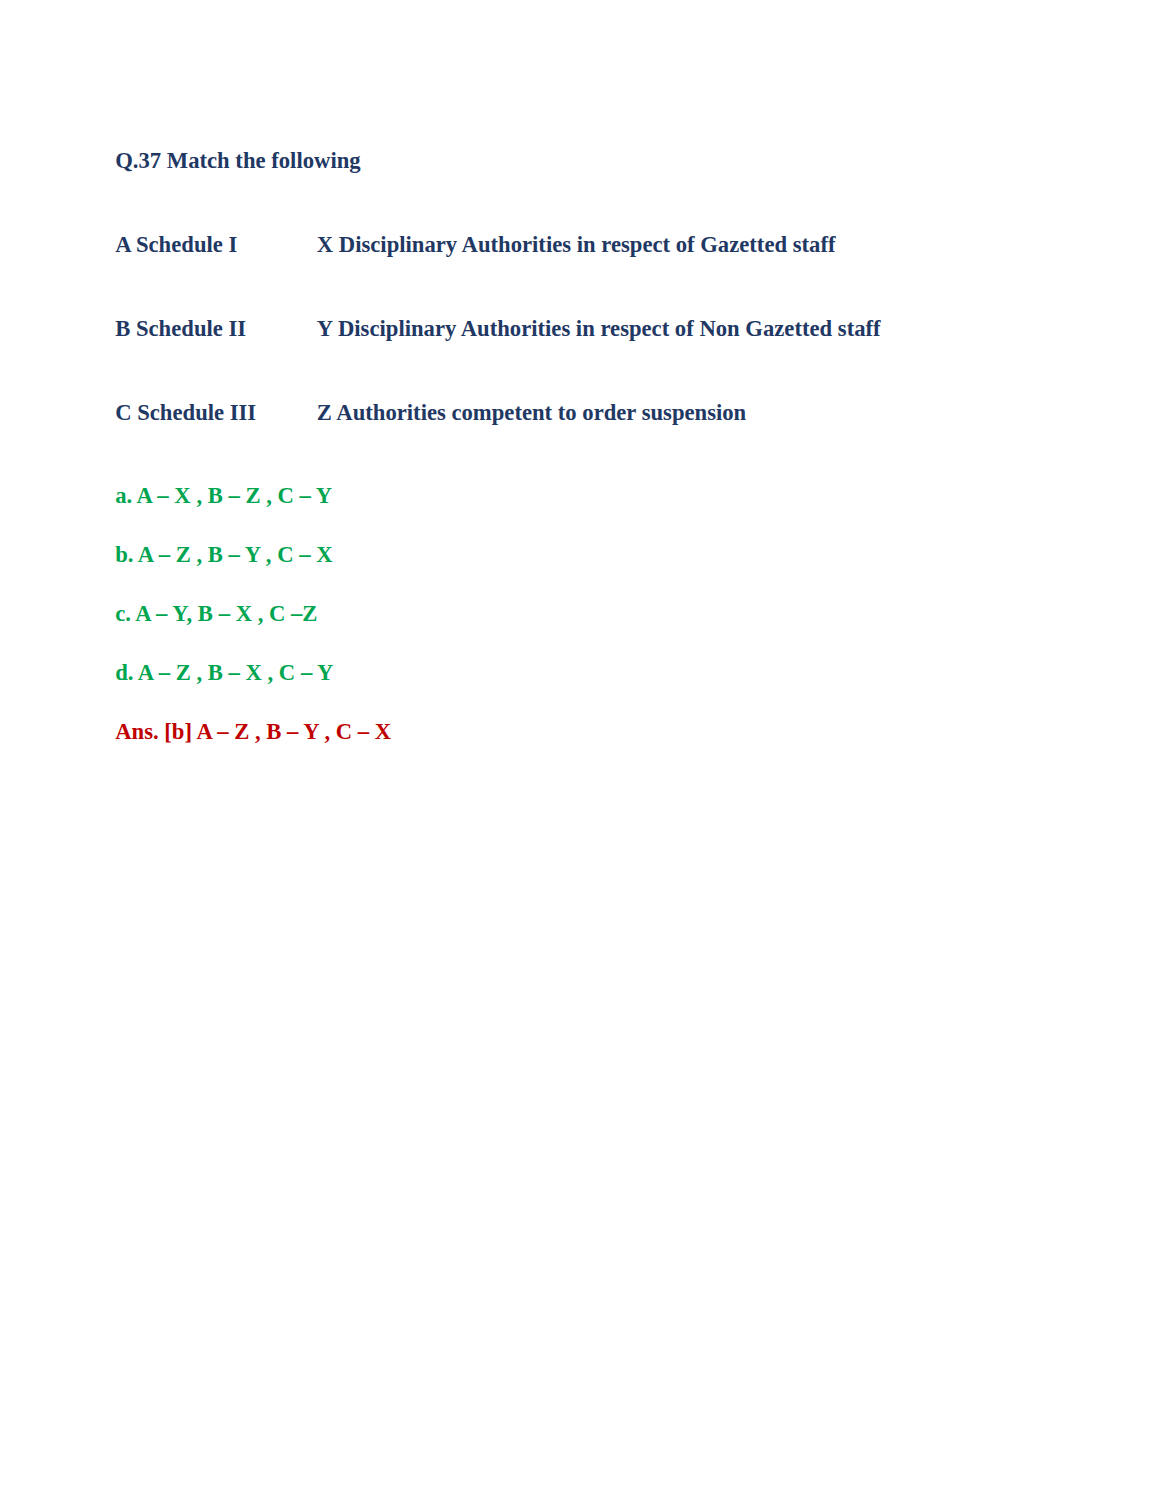Q.37 Match the following
A Schedule IX Disciplinary Authorities in respect of Gazetted staff
B Schedule IIY Disciplinary Authorities in respect of Non Gazetted staff
C Schedule IIIZ Authorities competent to order suspension
a. A – X , B – Z , C – Y
b. A – Z , B – Y , C – X
c. A – Y, B – X , C –Z
d. A – Z , B – X , C – Y
Ans. [b] A – Z , B – Y , C – X